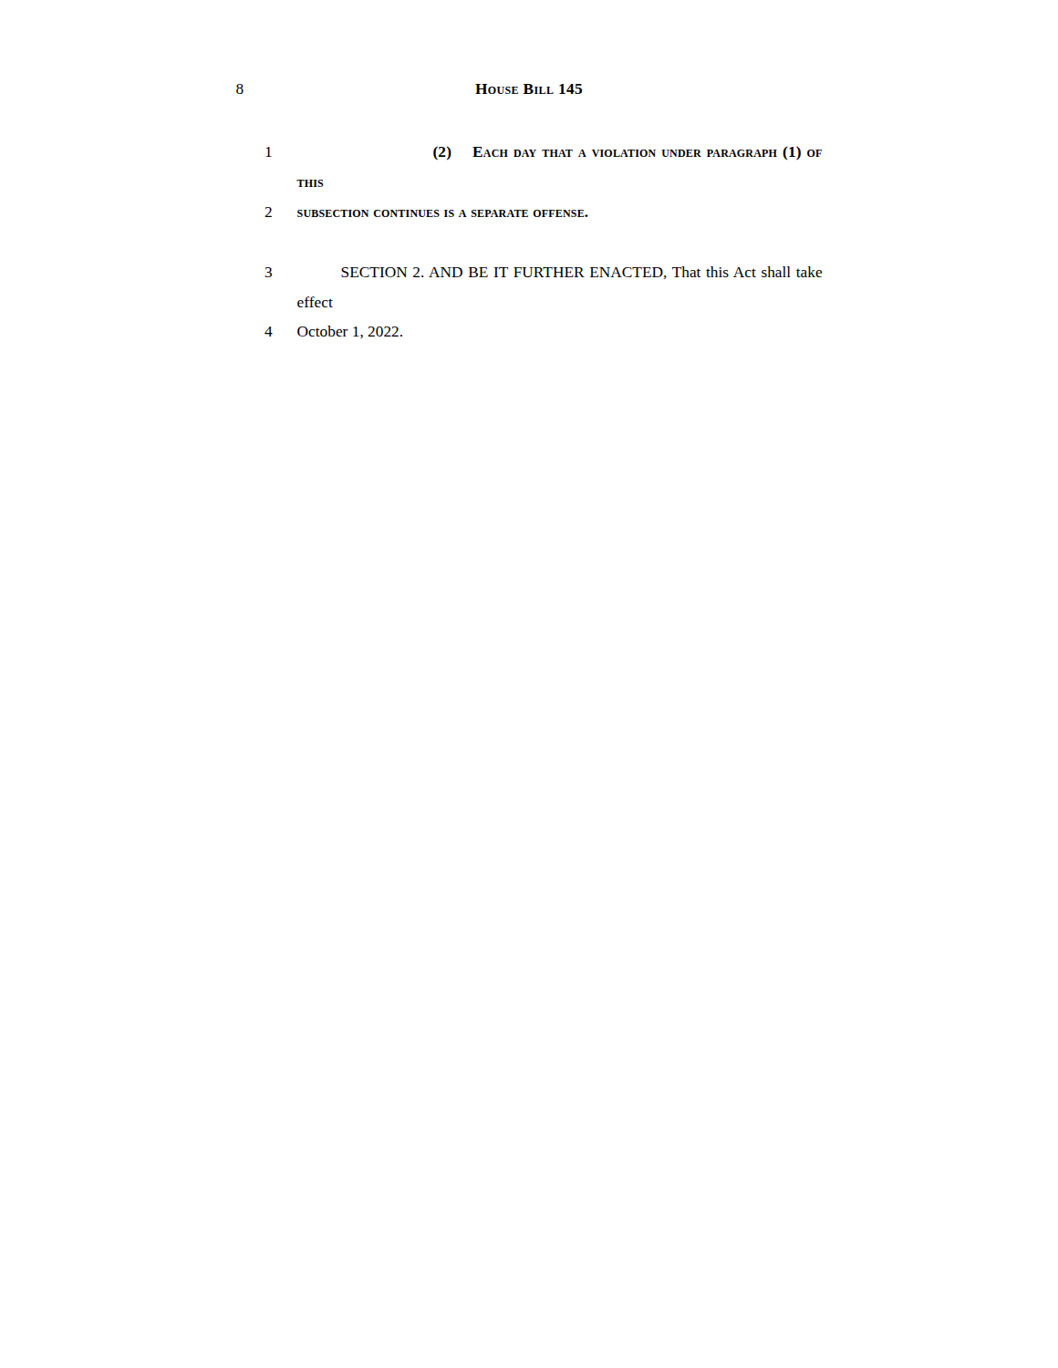8
House Bill 145
1
(2) Each day that a violation under paragraph (1) of this
2
subsection continues is a separate offense.
3
SECTION 2. AND BE IT FURTHER ENACTED, That this Act shall take effect
4
October 1, 2022.